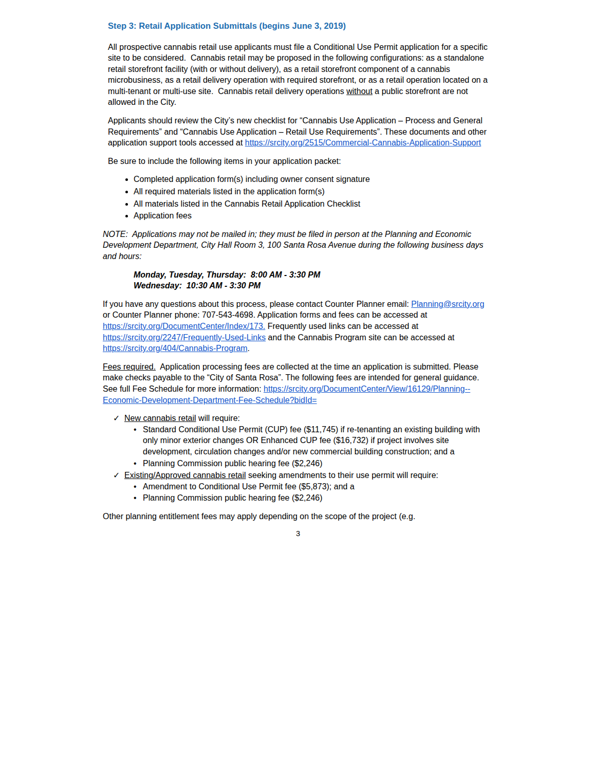Step 3: Retail Application Submittals (begins June 3, 2019)
All prospective cannabis retail use applicants must file a Conditional Use Permit application for a specific site to be considered. Cannabis retail may be proposed in the following configurations: as a standalone retail storefront facility (with or without delivery), as a retail storefront component of a cannabis microbusiness, as a retail delivery operation with required storefront, or as a retail operation located on a multi-tenant or multi-use site. Cannabis retail delivery operations without a public storefront are not allowed in the City.
Applicants should review the City’s new checklist for “Cannabis Use Application – Process and General Requirements” and “Cannabis Use Application – Retail Use Requirements”. These documents and other application support tools accessed at https://srcity.org/2515/Commercial-Cannabis-Application-Support
Be sure to include the following items in your application packet:
Completed application form(s) including owner consent signature
All required materials listed in the application form(s)
All materials listed in the Cannabis Retail Application Checklist
Application fees
NOTE: Applications may not be mailed in; they must be filed in person at the Planning and Economic Development Department, City Hall Room 3, 100 Santa Rosa Avenue during the following business days and hours:
Monday, Tuesday, Thursday: 8:00 AM - 3:30 PM
Wednesday: 10:30 AM - 3:30 PM
If you have any questions about this process, please contact Counter Planner email: Planning@srcity.org or Counter Planner phone: 707-543-4698. Application forms and fees can be accessed at https://srcity.org/DocumentCenter/Index/173. Frequently used links can be accessed at https://srcity.org/2247/Frequently-Used-Links and the Cannabis Program site can be accessed at https://srcity.org/404/Cannabis-Program.
Fees required. Application processing fees are collected at the time an application is submitted. Please make checks payable to the “City of Santa Rosa”. The following fees are intended for general guidance. See full Fee Schedule for more information: https://srcity.org/DocumentCenter/View/16129/Planning--Economic-Development-Department-Fee-Schedule?bidId=
New cannabis retail will require:
Standard Conditional Use Permit (CUP) fee ($11,745) if re-tenanting an existing building with only minor exterior changes OR Enhanced CUP fee ($16,732) if project involves site development, circulation changes and/or new commercial building construction; and a
Planning Commission public hearing fee ($2,246)
Existing/Approved cannabis retail seeking amendments to their use permit will require:
Amendment to Conditional Use Permit fee ($5,873); and a
Planning Commission public hearing fee ($2,246)
Other planning entitlement fees may apply depending on the scope of the project (e.g.
3